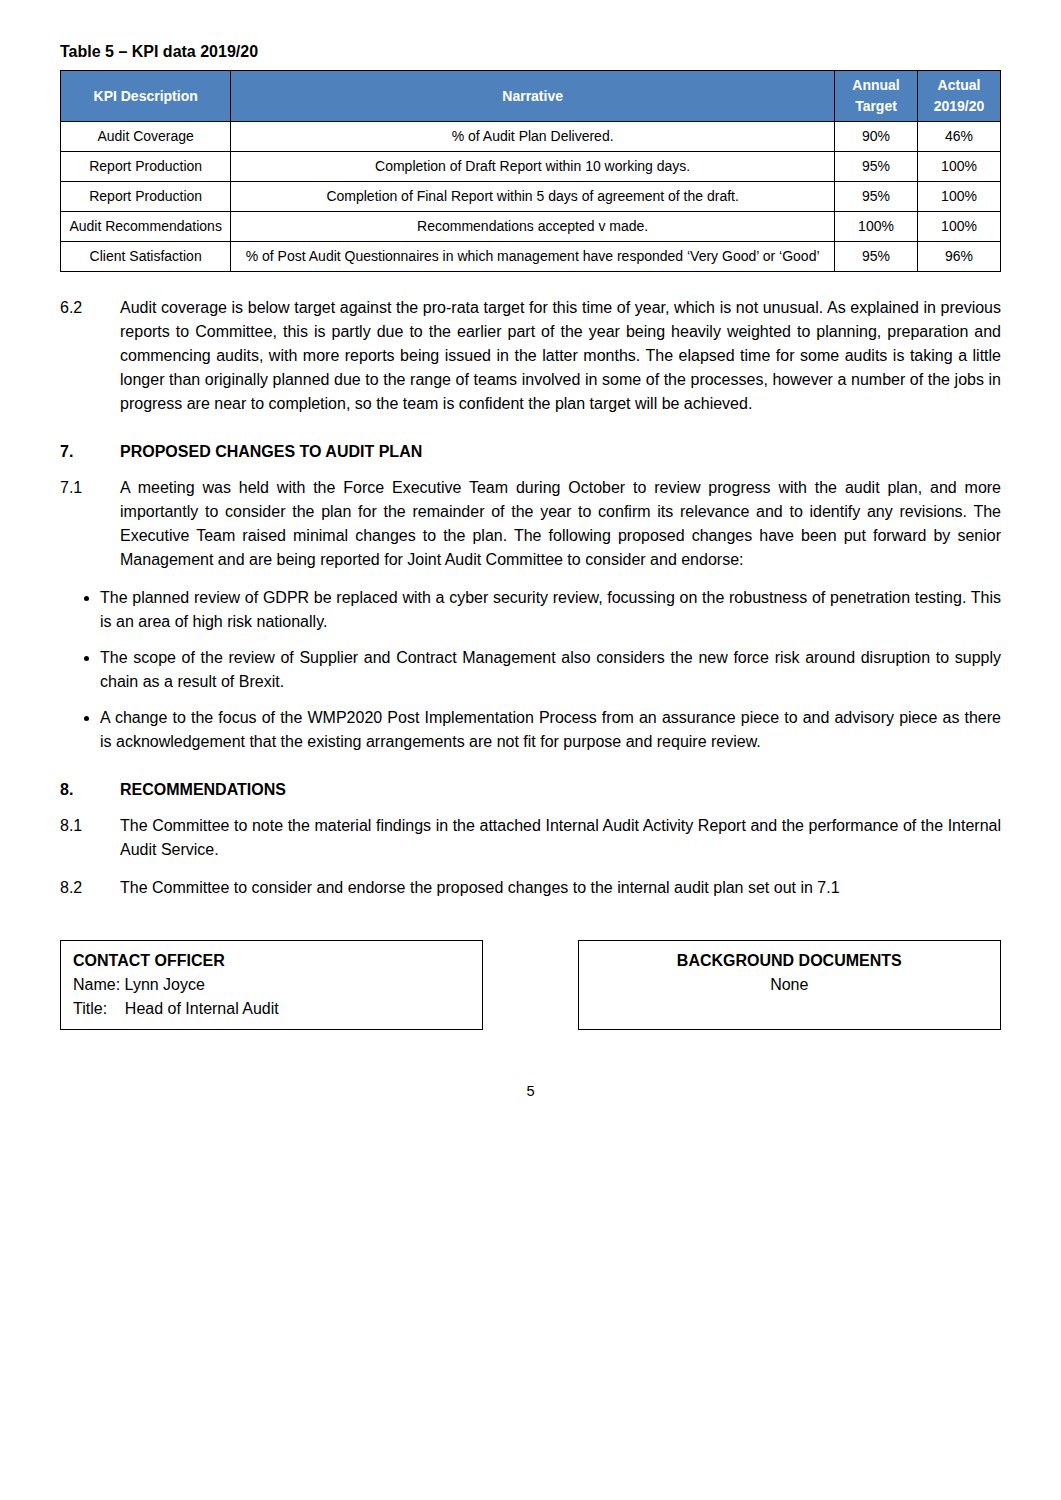Table 5 – KPI data 2019/20
| KPI Description | Narrative | Annual Target | Actual 2019/20 |
| --- | --- | --- | --- |
| Audit Coverage | % of Audit Plan Delivered. | 90% | 46% |
| Report Production | Completion of Draft Report within 10 working days. | 95% | 100% |
| Report Production | Completion of Final Report within 5 days of agreement of the draft. | 95% | 100% |
| Audit Recommendations | Recommendations accepted v made. | 100% | 100% |
| Client Satisfaction | % of Post Audit Questionnaires in which management have responded ‘Very Good’ or ‘Good’ | 95% | 96% |
6.2
Audit coverage is below target against the pro-rata target for this time of year, which is not unusual. As explained in previous reports to Committee, this is partly due to the earlier part of the year being heavily weighted to planning, preparation and commencing audits, with more reports being issued in the latter months. The elapsed time for some audits is taking a little longer than originally planned due to the range of teams involved in some of the processes, however a number of the jobs in progress are near to completion, so the team is confident the plan target will be achieved.
7.
PROPOSED CHANGES TO AUDIT PLAN
7.1
A meeting was held with the Force Executive Team during October to review progress with the audit plan, and more importantly to consider the plan for the remainder of the year to confirm its relevance and to identify any revisions. The Executive Team raised minimal changes to the plan. The following proposed changes have been put forward by senior Management and are being reported for Joint Audit Committee to consider and endorse:
The planned review of GDPR be replaced with a cyber security review, focussing on the robustness of penetration testing. This is an area of high risk nationally.
The scope of the review of Supplier and Contract Management also considers the new force risk around disruption to supply chain as a result of Brexit.
A change to the focus of the WMP2020 Post Implementation Process from an assurance piece to and advisory piece as there is acknowledgement that the existing arrangements are not fit for purpose and require review.
8.
RECOMMENDATIONS
8.1
The Committee to note the material findings in the attached Internal Audit Activity Report and the performance of the Internal Audit Service.
8.2
The Committee to consider and endorse the proposed changes to the internal audit plan set out in 7.1
CONTACT OFFICER
Name: Lynn Joyce
Title: Head of Internal Audit
BACKGROUND DOCUMENTS
None
5